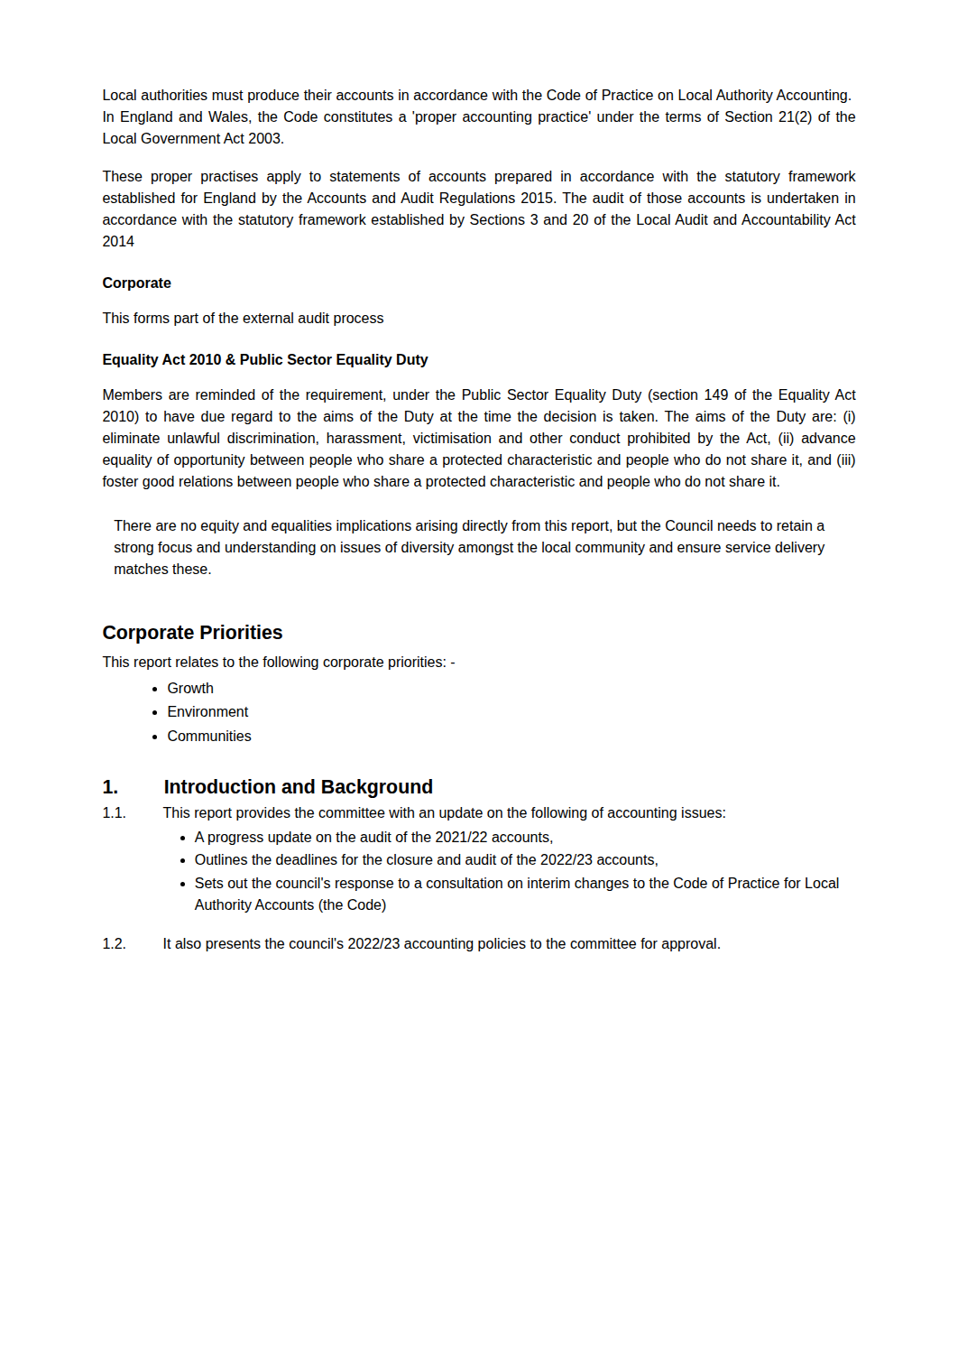Local authorities must produce their accounts in accordance with the Code of Practice on Local Authority Accounting. In England and Wales, the Code constitutes a 'proper accounting practice' under the terms of Section 21(2) of the Local Government Act 2003.
These proper practises apply to statements of accounts prepared in accordance with the statutory framework established for England by the Accounts and Audit Regulations 2015. The audit of those accounts is undertaken in accordance with the statutory framework established by Sections 3 and 20 of the Local Audit and Accountability Act 2014
Corporate
This forms part of the external audit process
Equality Act 2010 & Public Sector Equality Duty
Members are reminded of the requirement, under the Public Sector Equality Duty (section 149 of the Equality Act 2010) to have due regard to the aims of the Duty at the time the decision is taken. The aims of the Duty are: (i) eliminate unlawful discrimination, harassment, victimisation and other conduct prohibited by the Act, (ii) advance equality of opportunity between people who share a protected characteristic and people who do not share it, and (iii) foster good relations between people who share a protected characteristic and people who do not share it.
There are no equity and equalities implications arising directly from this report, but the Council needs to retain a strong focus and understanding on issues of diversity amongst the local community and ensure service delivery matches these.
Corporate Priorities
This report relates to the following corporate priorities: -
Growth
Environment
Communities
1.
Introduction and Background
1.1.
This report provides the committee with an update on the following of accounting issues:
A progress update on the audit of the 2021/22 accounts,
Outlines the deadlines for the closure and audit of the 2022/23 accounts,
Sets out the council's response to a consultation on interim changes to the Code of Practice for Local Authority Accounts (the Code)
1.2.
It also presents the council's 2022/23 accounting policies to the committee for approval.